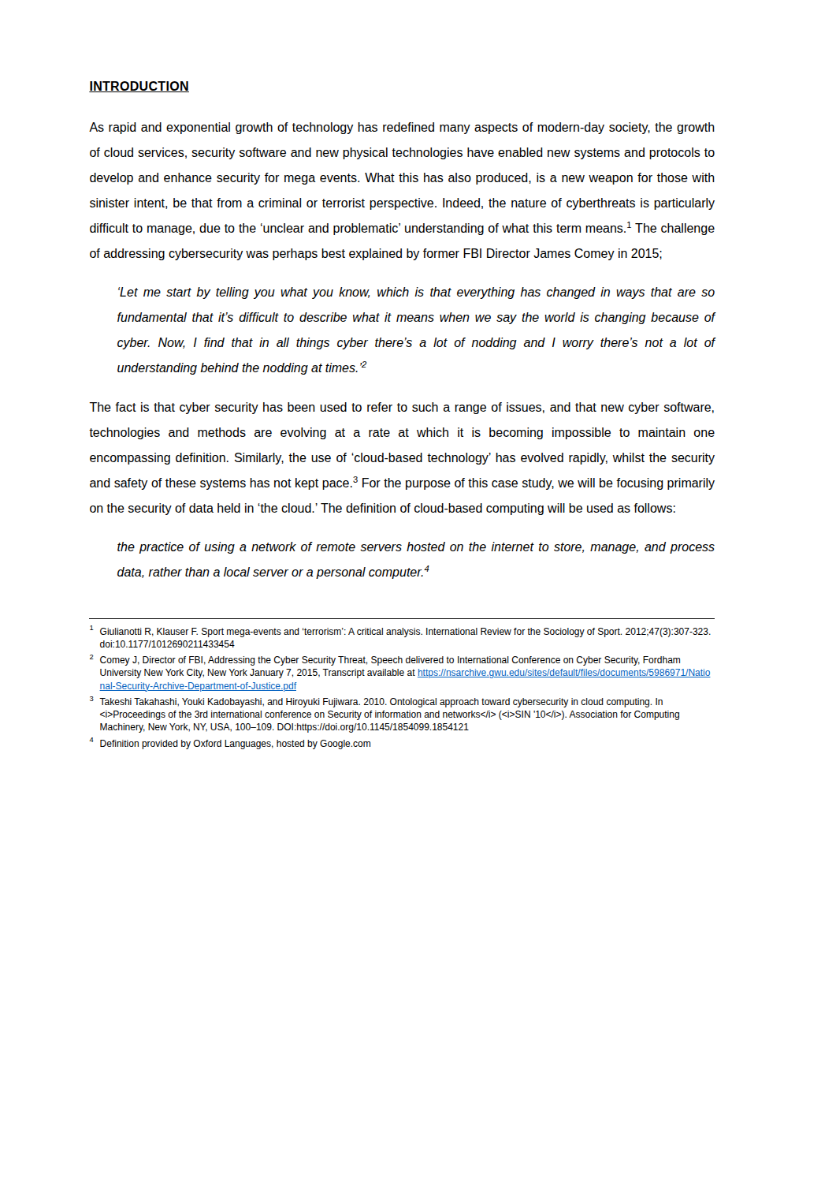Introduction
As rapid and exponential growth of technology has redefined many aspects of modern-day society, the growth of cloud services, security software and new physical technologies have enabled new systems and protocols to develop and enhance security for mega events. What this has also produced, is a new weapon for those with sinister intent, be that from a criminal or terrorist perspective. Indeed, the nature of cyberthreats is particularly difficult to manage, due to the ‘unclear and problematic’ understanding of what this term means.1 The challenge of addressing cybersecurity was perhaps best explained by former FBI Director James Comey in 2015;
‘Let me start by telling you what you know, which is that everything has changed in ways that are so fundamental that it’s difficult to describe what it means when we say the world is changing because of cyber. Now, I find that in all things cyber there’s a lot of nodding and I worry there’s not a lot of understanding behind the nodding at times.’2
The fact is that cyber security has been used to refer to such a range of issues, and that new cyber software, technologies and methods are evolving at a rate at which it is becoming impossible to maintain one encompassing definition. Similarly, the use of ‘cloud-based technology’ has evolved rapidly, whilst the security and safety of these systems has not kept pace.3 For the purpose of this case study, we will be focusing primarily on the security of data held in ‘the cloud.’ The definition of cloud-based computing will be used as follows:
the practice of using a network of remote servers hosted on the internet to store, manage, and process data, rather than a local server or a personal computer.4
Giulianotti R, Klauser F. Sport mega-events and ‘terrorism’: A critical analysis. International Review for the Sociology of Sport. 2012;47(3):307-323. doi:10.1177/1012690211433454
Comey J, Director of FBI, Addressing the Cyber Security Threat, Speech delivered to International Conference on Cyber Security, Fordham University New York City, New York January 7, 2015, Transcript available at https://nsarchive.gwu.edu/sites/default/files/documents/5986971/National-Security-Archive-Department-of-Justice.pdf
Takeshi Takahashi, Youki Kadobayashi, and Hiroyuki Fujiwara. 2010. Ontological approach toward cybersecurity in cloud computing. In <i>Proceedings of the 3rd international conference on Security of information and networks</i> (<i>SIN '10</i>). Association for Computing Machinery, New York, NY, USA, 100–109. DOI:https://doi.org/10.1145/1854099.1854121
Definition provided by Oxford Languages, hosted by Google.com